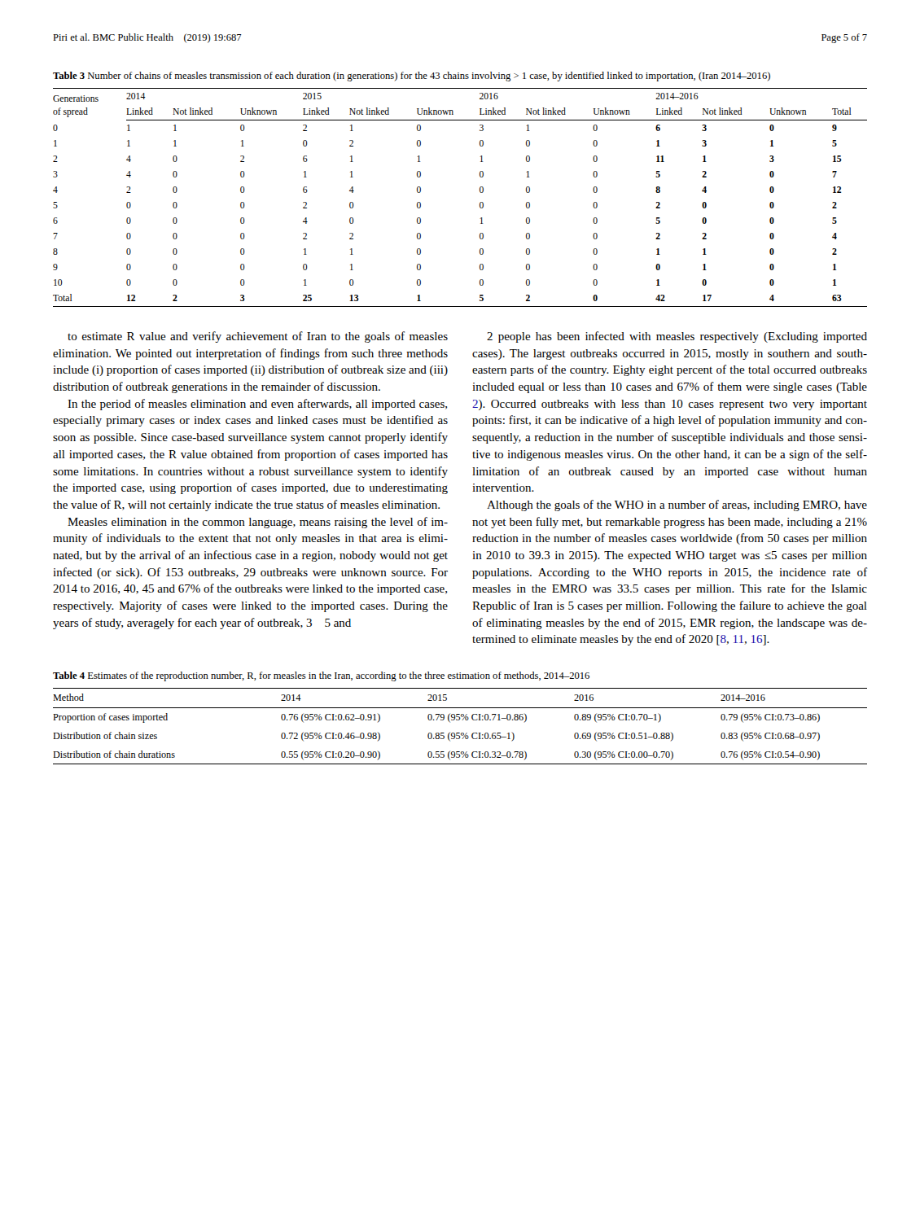Piri et al. BMC Public Health (2019) 19:687
Page 5 of 7
Table 3 Number of chains of measles transmission of each duration (in generations) for the 43 chains involving > 1 case, by identified linked to importation, (Iran 2014–2016)
| Generations of spread | 2014 | 2015 | 2016 | 2014–2016 |
| --- | --- | --- | --- | --- |
| Linked | Not linked | Unknown | Linked | Not linked | Unknown | Linked | Not linked | Unknown | Linked | Not linked | Unknown | Total |
| 0 | 1 | 1 | 0 | 2 | 1 | 0 | 3 | 1 | 0 | 6 | 3 | 0 | 9 |
| 1 | 1 | 1 | 1 | 0 | 2 | 0 | 0 | 0 | 0 | 1 | 3 | 1 | 5 |
| 2 | 4 | 0 | 2 | 6 | 1 | 1 | 1 | 0 | 0 | 11 | 1 | 3 | 15 |
| 3 | 4 | 0 | 0 | 1 | 1 | 0 | 0 | 1 | 0 | 5 | 2 | 0 | 7 |
| 4 | 2 | 0 | 0 | 6 | 4 | 0 | 0 | 0 | 0 | 8 | 4 | 0 | 12 |
| 5 | 0 | 0 | 0 | 2 | 0 | 0 | 0 | 0 | 0 | 2 | 0 | 0 | 2 |
| 6 | 0 | 0 | 0 | 4 | 0 | 0 | 1 | 0 | 0 | 5 | 0 | 0 | 5 |
| 7 | 0 | 0 | 0 | 2 | 2 | 0 | 0 | 0 | 0 | 2 | 2 | 0 | 4 |
| 8 | 0 | 0 | 0 | 1 | 1 | 0 | 0 | 0 | 0 | 1 | 1 | 0 | 2 |
| 9 | 0 | 0 | 0 | 0 | 1 | 0 | 0 | 0 | 0 | 0 | 1 | 0 | 1 |
| 10 | 0 | 0 | 0 | 1 | 0 | 0 | 0 | 0 | 0 | 1 | 0 | 0 | 1 |
| Total | 12 | 2 | 3 | 25 | 13 | 1 | 5 | 2 | 0 | 42 | 17 | 4 | 63 |
to estimate R value and verify achievement of Iran to the goals of measles elimination. We pointed out interpretation of findings from such three methods include (i) proportion of cases imported (ii) distribution of outbreak size and (iii) distribution of outbreak generations in the remainder of discussion.
In the period of measles elimination and even afterwards, all imported cases, especially primary cases or index cases and linked cases must be identified as soon as possible. Since case-based surveillance system cannot properly identify all imported cases, the R value obtained from proportion of cases imported has some limitations. In countries without a robust surveillance system to identify the imported case, using proportion of cases imported, due to underestimating the value of R, will not certainly indicate the true status of measles elimination.
Measles elimination in the common language, means raising the level of immunity of individuals to the extent that not only measles in that area is eliminated, but by the arrival of an infectious case in a region, nobody would not get infected (or sick). Of 153 outbreaks, 29 outbreaks were unknown source. For 2014 to 2016, 40, 45 and 67% of the outbreaks were linked to the imported case, respectively. Majority of cases were linked to the imported cases. During the years of study, averagely for each year of outbreak, 3 5 and
2 people has been infected with measles respectively (Excluding imported cases). The largest outbreaks occurred in 2015, mostly in southern and southeastern parts of the country. Eighty eight percent of the total occurred outbreaks included equal or less than 10 cases and 67% of them were single cases (Table 2). Occurred outbreaks with less than 10 cases represent two very important points: first, it can be indicative of a high level of population immunity and consequently, a reduction in the number of susceptible individuals and those sensitive to indigenous measles virus. On the other hand, it can be a sign of the self-limitation of an outbreak caused by an imported case without human intervention.
Although the goals of the WHO in a number of areas, including EMRO, have not yet been fully met, but remarkable progress has been made, including a 21% reduction in the number of measles cases worldwide (from 50 cases per million in 2010 to 39.3 in 2015). The expected WHO target was ≤5 cases per million populations. According to the WHO reports in 2015, the incidence rate of measles in the EMRO was 33.5 cases per million. This rate for the Islamic Republic of Iran is 5 cases per million. Following the failure to achieve the goal of eliminating measles by the end of 2015, EMR region, the landscape was determined to eliminate measles by the end of 2020 [8, 11, 16].
Table 4 Estimates of the reproduction number, R, for measles in the Iran, according to the three estimation of methods, 2014–2016
| Method | 2014 | 2015 | 2016 | 2014–2016 |
| --- | --- | --- | --- | --- |
| Proportion of cases imported | 0.76 (95% CI:0.62–0.91) | 0.79 (95% CI:0.71–0.86) | 0.89 (95% CI:0.70–1) | 0.79 (95% CI:0.73–0.86) |
| Distribution of chain sizes | 0.72 (95% CI:0.46–0.98) | 0.85 (95% CI:0.65–1) | 0.69 (95% CI:0.51–0.88) | 0.83 (95% CI:0.68–0.97) |
| Distribution of chain durations | 0.55 (95% CI:0.20–0.90) | 0.55 (95% CI:0.32–0.78) | 0.30 (95% CI:0.00–0.70) | 0.76 (95% CI:0.54–0.90) |